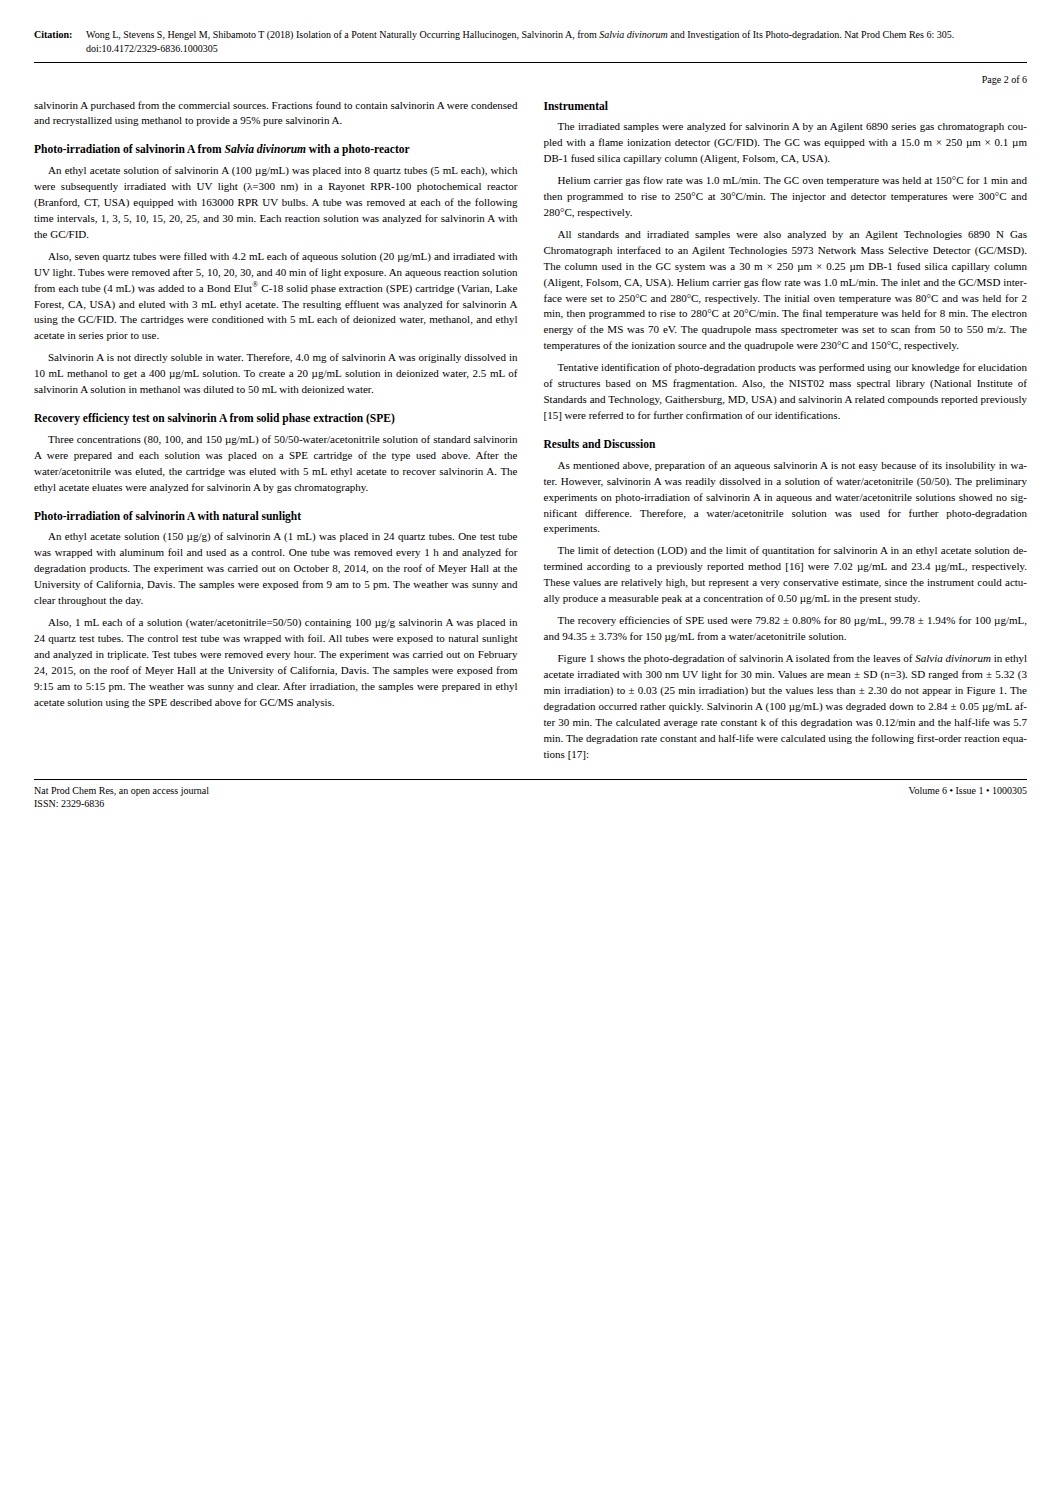Citation: Wong L, Stevens S, Hengel M, Shibamoto T (2018) Isolation of a Potent Naturally Occurring Hallucinogen, Salvinorin A, from Salvia divinorum and Investigation of Its Photo-degradation. Nat Prod Chem Res 6: 305. doi:10.4172/2329-6836.1000305
Page 2 of 6
salvinorin A purchased from the commercial sources. Fractions found to contain salvinorin A were condensed and recrystallized using methanol to provide a 95% pure salvinorin A.
Photo-irradiation of salvinorin A from Salvia divinorum with a photo-reactor
An ethyl acetate solution of salvinorin A (100 µg/mL) was placed into 8 quartz tubes (5 mL each), which were subsequently irradiated with UV light (λ=300 nm) in a Rayonet RPR-100 photochemical reactor (Branford, CT, USA) equipped with 163000 RPR UV bulbs. A tube was removed at each of the following time intervals, 1, 3, 5, 10, 15, 20, 25, and 30 min. Each reaction solution was analyzed for salvinorin A with the GC/FID.
Also, seven quartz tubes were filled with 4.2 mL each of aqueous solution (20 µg/mL) and irradiated with UV light. Tubes were removed after 5, 10, 20, 30, and 40 min of light exposure. An aqueous reaction solution from each tube (4 mL) was added to a Bond Elut® C-18 solid phase extraction (SPE) cartridge (Varian, Lake Forest, CA, USA) and eluted with 3 mL ethyl acetate. The resulting effluent was analyzed for salvinorin A using the GC/FID. The cartridges were conditioned with 5 mL each of deionized water, methanol, and ethyl acetate in series prior to use.
Salvinorin A is not directly soluble in water. Therefore, 4.0 mg of salvinorin A was originally dissolved in 10 mL methanol to get a 400 µg/mL solution. To create a 20 µg/mL solution in deionized water, 2.5 mL of salvinorin A solution in methanol was diluted to 50 mL with deionized water.
Recovery efficiency test on salvinorin A from solid phase extraction (SPE)
Three concentrations (80, 100, and 150 µg/mL) of 50/50-water/acetonitrile solution of standard salvinorin A were prepared and each solution was placed on a SPE cartridge of the type used above. After the water/acetonitrile was eluted, the cartridge was eluted with 5 mL ethyl acetate to recover salvinorin A. The ethyl acetate eluates were analyzed for salvinorin A by gas chromatography.
Photo-irradiation of salvinorin A with natural sunlight
An ethyl acetate solution (150 µg/g) of salvinorin A (1 mL) was placed in 24 quartz tubes. One test tube was wrapped with aluminum foil and used as a control. One tube was removed every 1 h and analyzed for degradation products. The experiment was carried out on October 8, 2014, on the roof of Meyer Hall at the University of California, Davis. The samples were exposed from 9 am to 5 pm. The weather was sunny and clear throughout the day.
Also, 1 mL each of a solution (water/acetonitrile=50/50) containing 100 µg/g salvinorin A was placed in 24 quartz test tubes. The control test tube was wrapped with foil. All tubes were exposed to natural sunlight and analyzed in triplicate. Test tubes were removed every hour. The experiment was carried out on February 24, 2015, on the roof of Meyer Hall at the University of California, Davis. The samples were exposed from 9:15 am to 5:15 pm. The weather was sunny and clear. After irradiation, the samples were prepared in ethyl acetate solution using the SPE described above for GC/MS analysis.
Instrumental
The irradiated samples were analyzed for salvinorin A by an Agilent 6890 series gas chromatograph coupled with a flame ionization detector (GC/FID). The GC was equipped with a 15.0 m × 250 µm × 0.1 µm DB-1 fused silica capillary column (Aligent, Folsom, CA, USA).
Helium carrier gas flow rate was 1.0 mL/min. The GC oven temperature was held at 150°C for 1 min and then programmed to rise to 250°C at 30°C/min. The injector and detector temperatures were 300°C and 280°C, respectively.
All standards and irradiated samples were also analyzed by an Agilent Technologies 6890 N Gas Chromatograph interfaced to an Agilent Technologies 5973 Network Mass Selective Detector (GC/MSD). The column used in the GC system was a 30 m × 250 µm × 0.25 µm DB-1 fused silica capillary column (Aligent, Folsom, CA, USA). Helium carrier gas flow rate was 1.0 mL/min. The inlet and the GC/MSD interface were set to 250°C and 280°C, respectively. The initial oven temperature was 80°C and was held for 2 min, then programmed to rise to 280°C at 20°C/min. The final temperature was held for 8 min. The electron energy of the MS was 70 eV. The quadrupole mass spectrometer was set to scan from 50 to 550 m/z. The temperatures of the ionization source and the quadrupole were 230°C and 150°C, respectively.
Tentative identification of photo-degradation products was performed using our knowledge for elucidation of structures based on MS fragmentation. Also, the NIST02 mass spectral library (National Institute of Standards and Technology, Gaithersburg, MD, USA) and salvinorin A related compounds reported previously [15] were referred to for further confirmation of our identifications.
Results and Discussion
As mentioned above, preparation of an aqueous salvinorin A is not easy because of its insolubility in water. However, salvinorin A was readily dissolved in a solution of water/acetonitrile (50/50). The preliminary experiments on photo-irradiation of salvinorin A in aqueous and water/acetonitrile solutions showed no significant difference. Therefore, a water/acetonitrile solution was used for further photo-degradation experiments.
The limit of detection (LOD) and the limit of quantitation for salvinorin A in an ethyl acetate solution determined according to a previously reported method [16] were 7.02 µg/mL and 23.4 µg/mL, respectively. These values are relatively high, but represent a very conservative estimate, since the instrument could actually produce a measurable peak at a concentration of 0.50 µg/mL in the present study.
The recovery efficiencies of SPE used were 79.82 ± 0.80% for 80 µg/mL, 99.78 ± 1.94% for 100 µg/mL, and 94.35 ± 3.73% for 150 µg/mL from a water/acetonitrile solution.
Figure 1 shows the photo-degradation of salvinorin A isolated from the leaves of Salvia divinorum in ethyl acetate irradiated with 300 nm UV light for 30 min. Values are mean ± SD (n=3). SD ranged from ± 5.32 (3 min irradiation) to ± 0.03 (25 min irradiation) but the values less than ± 2.30 do not appear in Figure 1. The degradation occurred rather quickly. Salvinorin A (100 µg/mL) was degraded down to 2.84 ± 0.05 µg/mL after 30 min. The calculated average rate constant k of this degradation was 0.12/min and the half-life was 5.7 min. The degradation rate constant and half-life were calculated using the following first-order reaction equations [17]:
Nat Prod Chem Res, an open access journal
ISSN: 2329-6836
Volume 6 • Issue 1 • 1000305